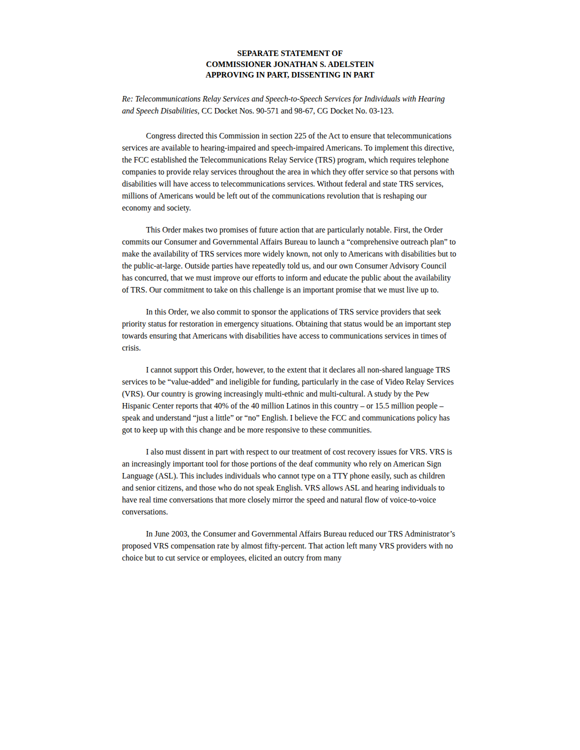Separate Statement of
Commissioner Jonathan S. Adelstein
Approving in Part, Dissenting in Part
Re: Telecommunications Relay Services and Speech-to-Speech Services for Individuals with Hearing and Speech Disabilities, CC Docket Nos. 90-571 and 98-67, CG Docket No. 03-123.
Congress directed this Commission in section 225 of the Act to ensure that telecommunications services are available to hearing-impaired and speech-impaired Americans. To implement this directive, the FCC established the Telecommunications Relay Service (TRS) program, which requires telephone companies to provide relay services throughout the area in which they offer service so that persons with disabilities will have access to telecommunications services. Without federal and state TRS services, millions of Americans would be left out of the communications revolution that is reshaping our economy and society.
This Order makes two promises of future action that are particularly notable. First, the Order commits our Consumer and Governmental Affairs Bureau to launch a “comprehensive outreach plan” to make the availability of TRS services more widely known, not only to Americans with disabilities but to the public-at-large. Outside parties have repeatedly told us, and our own Consumer Advisory Council has concurred, that we must improve our efforts to inform and educate the public about the availability of TRS. Our commitment to take on this challenge is an important promise that we must live up to.
In this Order, we also commit to sponsor the applications of TRS service providers that seek priority status for restoration in emergency situations. Obtaining that status would be an important step towards ensuring that Americans with disabilities have access to communications services in times of crisis.
I cannot support this Order, however, to the extent that it declares all non-shared language TRS services to be “value-added” and ineligible for funding, particularly in the case of Video Relay Services (VRS). Our country is growing increasingly multi-ethnic and multi-cultural. A study by the Pew Hispanic Center reports that 40% of the 40 million Latinos in this country – or 15.5 million people – speak and understand “just a little” or “no” English. I believe the FCC and communications policy has got to keep up with this change and be more responsive to these communities.
I also must dissent in part with respect to our treatment of cost recovery issues for VRS. VRS is an increasingly important tool for those portions of the deaf community who rely on American Sign Language (ASL). This includes individuals who cannot type on a TTY phone easily, such as children and senior citizens, and those who do not speak English. VRS allows ASL and hearing individuals to have real time conversations that more closely mirror the speed and natural flow of voice-to-voice conversations.
In June 2003, the Consumer and Governmental Affairs Bureau reduced our TRS Administrator’s proposed VRS compensation rate by almost fifty-percent. That action left many VRS providers with no choice but to cut service or employees, elicited an outcry from many